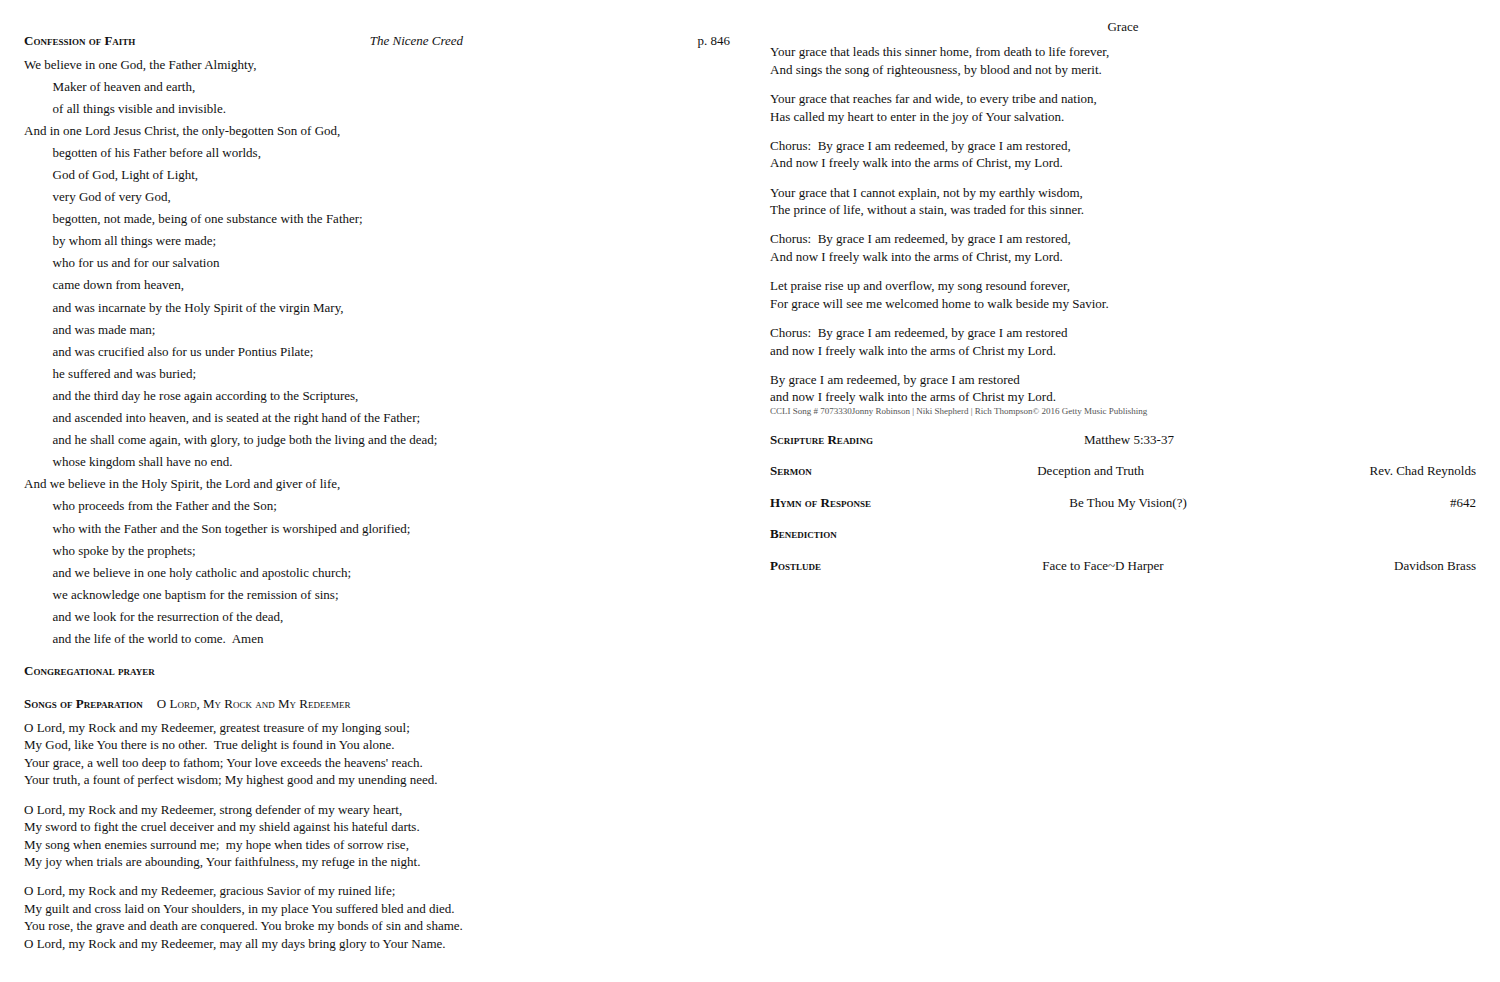Confession of Faith The Nicene Creed p. 846
We believe in one God, the Father Almighty,
Maker of heaven and earth,
of all things visible and invisible.
And in one Lord Jesus Christ, the only-begotten Son of God,
begotten of his Father before all worlds,
God of God, Light of Light,
very God of very God,
begotten, not made, being of one substance with the Father;
by whom all things were made;
who for us and for our salvation
came down from heaven,
and was incarnate by the Holy Spirit of the virgin Mary,
and was made man;
and was crucified also for us under Pontius Pilate;
he suffered and was buried;
and the third day he rose again according to the Scriptures,
and ascended into heaven, and is seated at the right hand of the Father;
and he shall come again, with glory, to judge both the living and the dead;
whose kingdom shall have no end.
And we believe in the Holy Spirit, the Lord and giver of life,
who proceeds from the Father and the Son;
who with the Father and the Son together is worshiped and glorified;
who spoke by the prophets;
and we believe in one holy catholic and apostolic church;
we acknowledge one baptism for the remission of sins;
and we look for the resurrection of the dead,
and the life of the world to come. Amen
Congregational prayer
Songs of Preparation O Lord, My Rock and My Redeemer
O Lord, my Rock and my Redeemer, greatest treasure of my longing soul;
My God, like You there is no other. True delight is found in You alone.
Your grace, a well too deep to fathom; Your love exceeds the heavens' reach.
Your truth, a fount of perfect wisdom; My highest good and my unending need.
O Lord, my Rock and my Redeemer, strong defender of my weary heart,
My sword to fight the cruel deceiver and my shield against his hateful darts.
My song when enemies surround me; my hope when tides of sorrow rise,
My joy when trials are abounding, Your faithfulness, my refuge in the night.
O Lord, my Rock and my Redeemer, gracious Savior of my ruined life;
My guilt and cross laid on Your shoulders, in my place You suffered bled and died.
You rose, the grave and death are conquered. You broke my bonds of sin and shame.
O Lord, my Rock and my Redeemer, may all my days bring glory to Your Name.
Grace
Your grace that leads this sinner home, from death to life forever,
And sings the song of righteousness, by blood and not by merit.
Your grace that reaches far and wide, to every tribe and nation,
Has called my heart to enter in the joy of Your salvation.
Chorus: By grace I am redeemed, by grace I am restored,
And now I freely walk into the arms of Christ, my Lord.
Your grace that I cannot explain, not by my earthly wisdom,
The prince of life, without a stain, was traded for this sinner.
Chorus: By grace I am redeemed, by grace I am restored,
And now I freely walk into the arms of Christ, my Lord.
Let praise rise up and overflow, my song resound forever,
For grace will see me welcomed home to walk beside my Savior.
Chorus: By grace I am redeemed, by grace I am restored
and now I freely walk into the arms of Christ my Lord.
By grace I am redeemed, by grace I am restored
and now I freely walk into the arms of Christ my Lord.
CCLI Song # 7073330Jonny Robinson | Niki Shepherd | Rich Thompson© 2016 Getty Music Publishing
Scripture Reading Matthew 5:33-37
Sermon Deception and Truth Rev. Chad Reynolds
Hymn of Response Be Thou My Vision(?) #642
Benediction
Postlude Face to Face~D Harper Davidson Brass